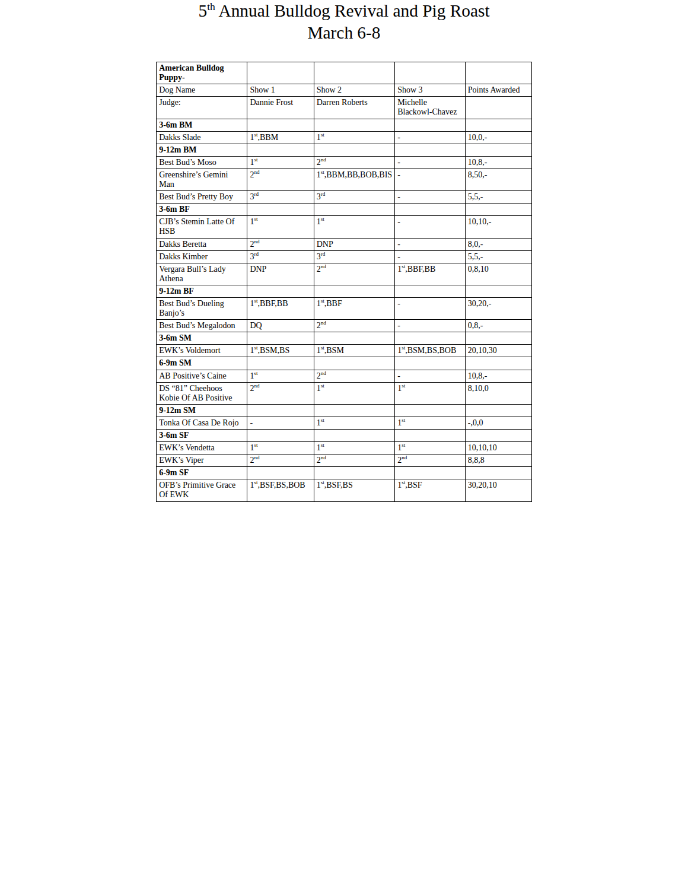5th Annual Bulldog Revival and Pig Roast
March 6-8
| American Bulldog Puppy- | | | | |
| Dog Name | Show 1 | Show 2 | Show 3 | Points Awarded |
| Judge: | Dannie Frost | Darren Roberts | Michelle Blackowl-Chavez | |
| 3-6m BM | | | | |
| Dakks Slade | 1 st ,BBM | 1 st | - | 10,0,- |
| 9-12m BM | | | | |
| Best Bud’s Moso | 1 st | 2 nd | - | 10,8,- |
| Greenshire’s Gemini Man | 2 nd | 1 st ,BBM,BB,BOB,BIS | - | 8,50,- |
| Best Bud’s Pretty Boy | 3 rd | 3 rd | - | 5,5,- |
| 3-6m BF | | | | |
| CJB’s Stemin Latte Of HSB | 1 st | 1 st | - | 10,10,- |
| Dakks Beretta | 2 nd | DNP | - | 8,0,- |
| Dakks Kimber | 3 rd | 3 rd | - | 5,5,- |
| Vergara Bull’s Lady Athena | DNP | 2 nd | 1 st ,BBF,BB | 0,8,10 |
| 9-12m BF | | | | |
| Best Bud’s Dueling Banjo’s | 1 st ,BBF,BB | 1 st ,BBF | - | 30,20,- |
| Best Bud’s Megalodon | DQ | 2 nd | - | 0,8,- |
| 3-6m SM | | | | |
| EWK’s Voldemort | 1 st ,BSM,BS | 1 st ,BSM | 1 st ,BSM,BS,BOB | 20,10,30 |
| 6-9m SM | | | | |
| AB Positive’s Caine | 1 st | 2 nd | - | 10,8,- |
| DS “81” Cheehoos Kobie Of AB Positive | 2 nd | 1 st | 1 st | 8,10,0 |
| 9-12m SM | | | | |
| Tonka Of Casa De Rojo | - | 1 st | 1 st | -,0,0 |
| 3-6m SF | | | | |
| EWK’s Vendetta | 1 st | 1 st | 1 st | 10,10,10 |
| EWK’s Viper | 2 nd | 2 nd | 2 nd | 8,8,8 |
| 6-9m SF | | | | |
| OFB’s Primitive Grace Of EWK | 1 st ,BSF,BS,BOB | 1 st ,BSF,BS | 1 st ,BSF | 30,20,10 |